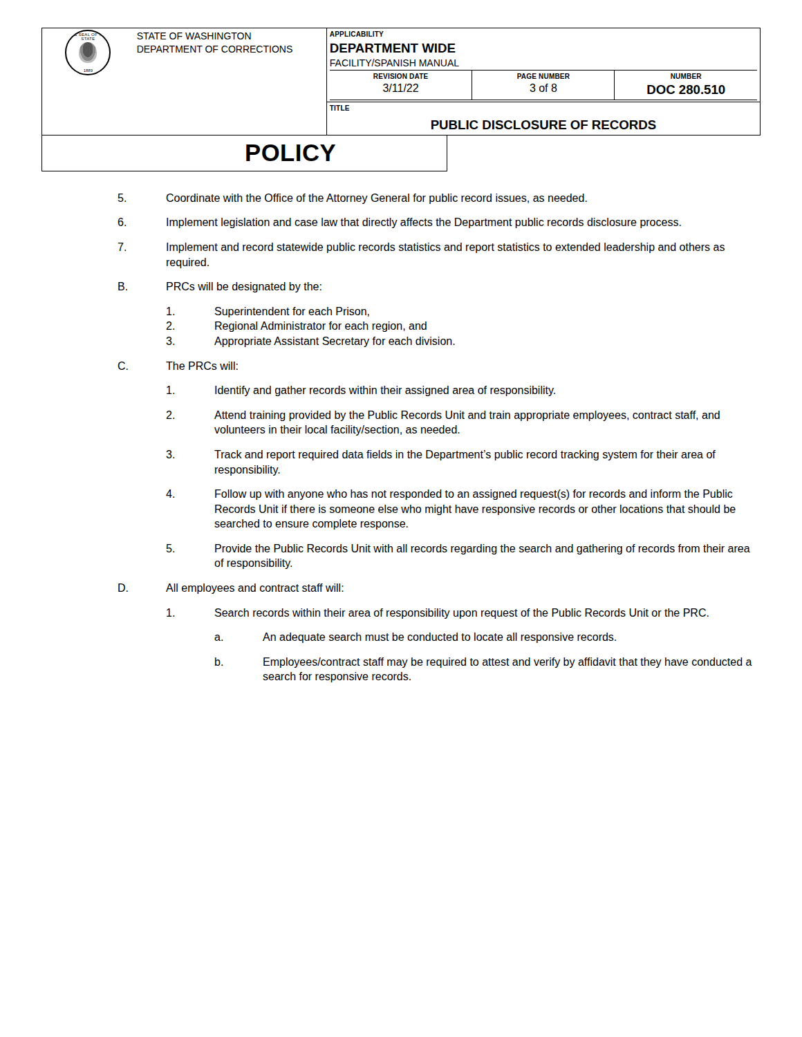| THE SEAL OF THE STATE 1889 | STATE OF WASHINGTON DEPARTMENT OF CORRECTIONS | APPLICABILITY DEPARTMENT WIDE FACILITY/SPANISH MANUAL / REVISION DATE 3/11/22 / PAGE NUMBER 3 of 8 / NUMBER DOC 280.510 / |
| TITLE PUBLIC DISCLOSURE OF RECORDS |
| | POLICY | |
5. Coordinate with the Office of the Attorney General for public record issues, as needed.
6. Implement legislation and case law that directly affects the Department public records disclosure process.
7. Implement and record statewide public records statistics and report statistics to extended leadership and others as required.
B. PRCs will be designated by the:
1. Superintendent for each Prison,
2. Regional Administrator for each region, and
3. Appropriate Assistant Secretary for each division.
C. The PRCs will:
1. Identify and gather records within their assigned area of responsibility.
2. Attend training provided by the Public Records Unit and train appropriate employees, contract staff, and volunteers in their local facility/section, as needed.
3. Track and report required data fields in the Department’s public record tracking system for their area of responsibility.
4. Follow up with anyone who has not responded to an assigned request(s) for records and inform the Public Records Unit if there is someone else who might have responsive records or other locations that should be searched to ensure complete response.
5. Provide the Public Records Unit with all records regarding the search and gathering of records from their area of responsibility.
D. All employees and contract staff will:
1. Search records within their area of responsibility upon request of the Public Records Unit or the PRC.
a. An adequate search must be conducted to locate all responsive records.
b. Employees/contract staff may be required to attest and verify by affidavit that they have conducted a search for responsive records.